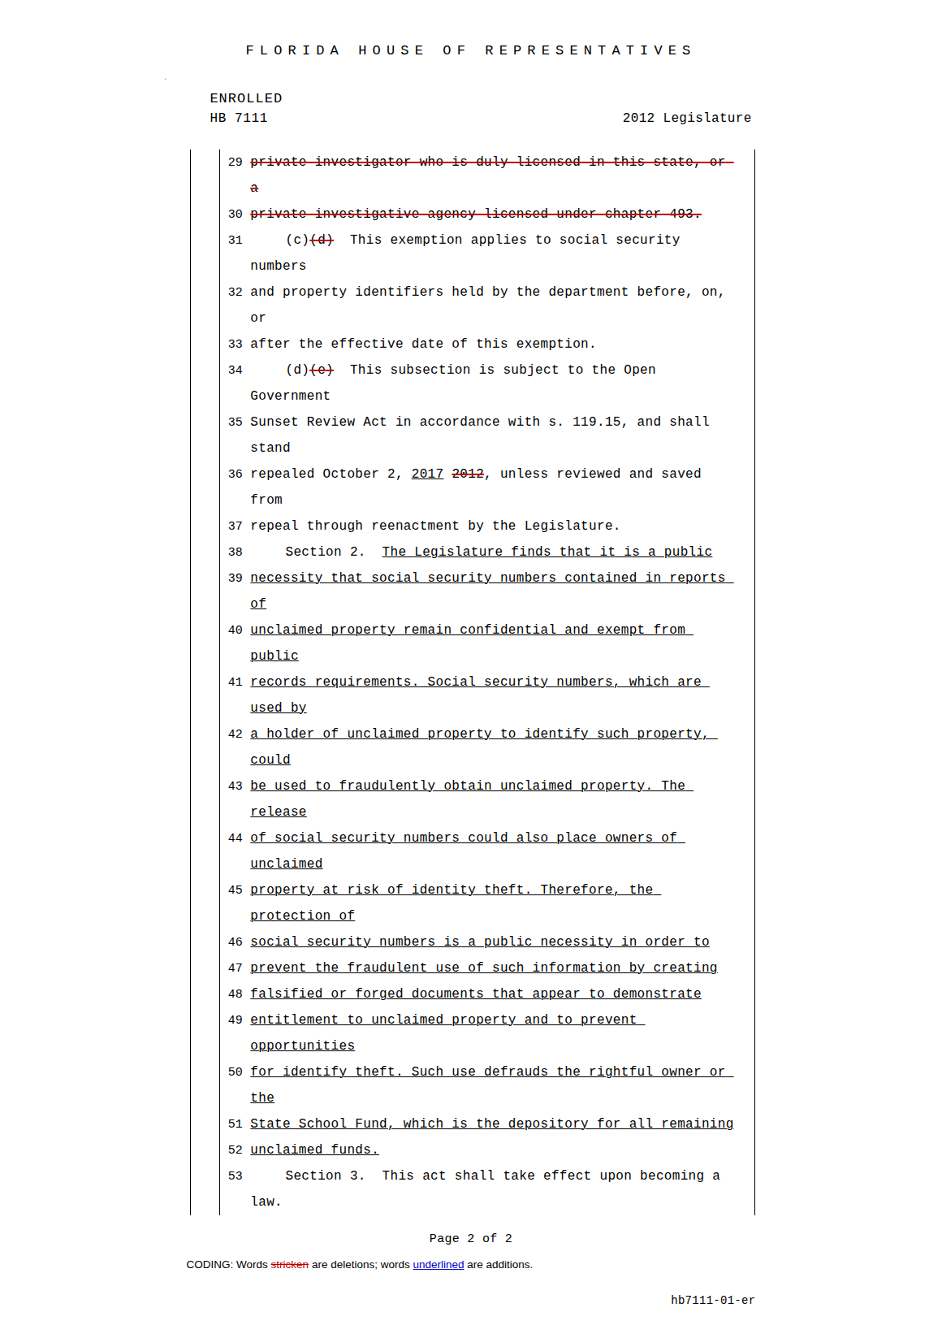FLORIDA HOUSE OF REPRESENTATIVES
.
ENROLLED
HB 7111 2012 Legislature
29 private investigator who is duly licensed in this state, or a
30 private investigative agency licensed under chapter 493.
31 (c)(d) This exemption applies to social security numbers
32 and property identifiers held by the department before, on, or
33 after the effective date of this exemption.
34 (d)(e) This subsection is subject to the Open Government
35 Sunset Review Act in accordance with s. 119.15, and shall stand
36 repealed October 2, 2017 2012, unless reviewed and saved from
37 repeal through reenactment by the Legislature.
38 Section 2. The Legislature finds that it is a public
39 necessity that social security numbers contained in reports of
40 unclaimed property remain confidential and exempt from public
41 records requirements. Social security numbers, which are used by
42 a holder of unclaimed property to identify such property, could
43 be used to fraudulently obtain unclaimed property. The release
44 of social security numbers could also place owners of unclaimed
45 property at risk of identity theft. Therefore, the protection of
46 social security numbers is a public necessity in order to
47 prevent the fraudulent use of such information by creating
48 falsified or forged documents that appear to demonstrate
49 entitlement to unclaimed property and to prevent opportunities
50 for identify theft. Such use defrauds the rightful owner or the
51 State School Fund, which is the depository for all remaining
52 unclaimed funds.
53 Section 3. This act shall take effect upon becoming a law.
Page 2 of 2
CODING: Words stricken are deletions; words underlined are additions.
hb7111-01-er